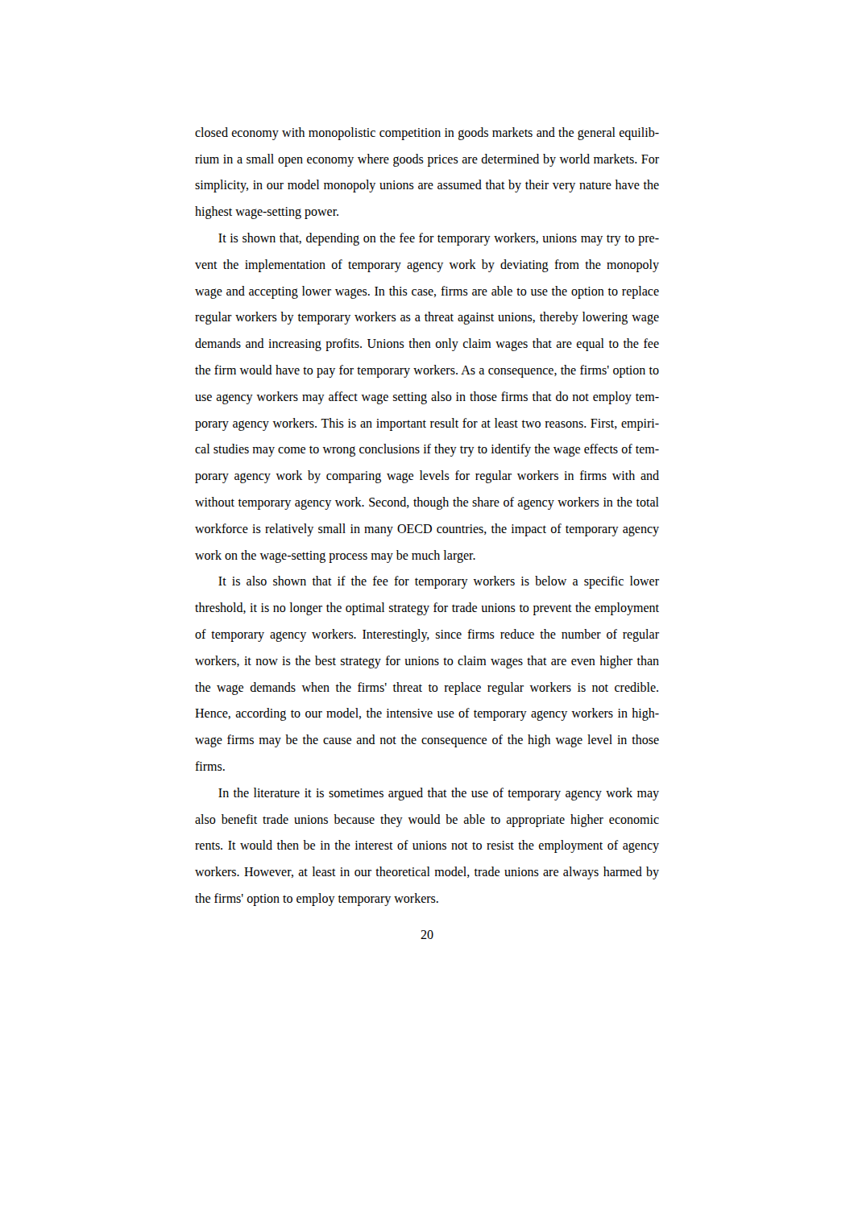closed economy with monopolistic competition in goods markets and the general equilibrium in a small open economy where goods prices are determined by world markets. For simplicity, in our model monopoly unions are assumed that by their very nature have the highest wage-setting power.
It is shown that, depending on the fee for temporary workers, unions may try to prevent the implementation of temporary agency work by deviating from the monopoly wage and accepting lower wages. In this case, firms are able to use the option to replace regular workers by temporary workers as a threat against unions, thereby lowering wage demands and increasing profits. Unions then only claim wages that are equal to the fee the firm would have to pay for temporary workers. As a consequence, the firms' option to use agency workers may affect wage setting also in those firms that do not employ temporary agency workers. This is an important result for at least two reasons. First, empirical studies may come to wrong conclusions if they try to identify the wage effects of temporary agency work by comparing wage levels for regular workers in firms with and without temporary agency work. Second, though the share of agency workers in the total workforce is relatively small in many OECD countries, the impact of temporary agency work on the wage-setting process may be much larger.
It is also shown that if the fee for temporary workers is below a specific lower threshold, it is no longer the optimal strategy for trade unions to prevent the employment of temporary agency workers. Interestingly, since firms reduce the number of regular workers, it now is the best strategy for unions to claim wages that are even higher than the wage demands when the firms' threat to replace regular workers is not credible. Hence, according to our model, the intensive use of temporary agency workers in high-wage firms may be the cause and not the consequence of the high wage level in those firms.
In the literature it is sometimes argued that the use of temporary agency work may also benefit trade unions because they would be able to appropriate higher economic rents. It would then be in the interest of unions not to resist the employment of agency workers. However, at least in our theoretical model, trade unions are always harmed by the firms' option to employ temporary workers.
20